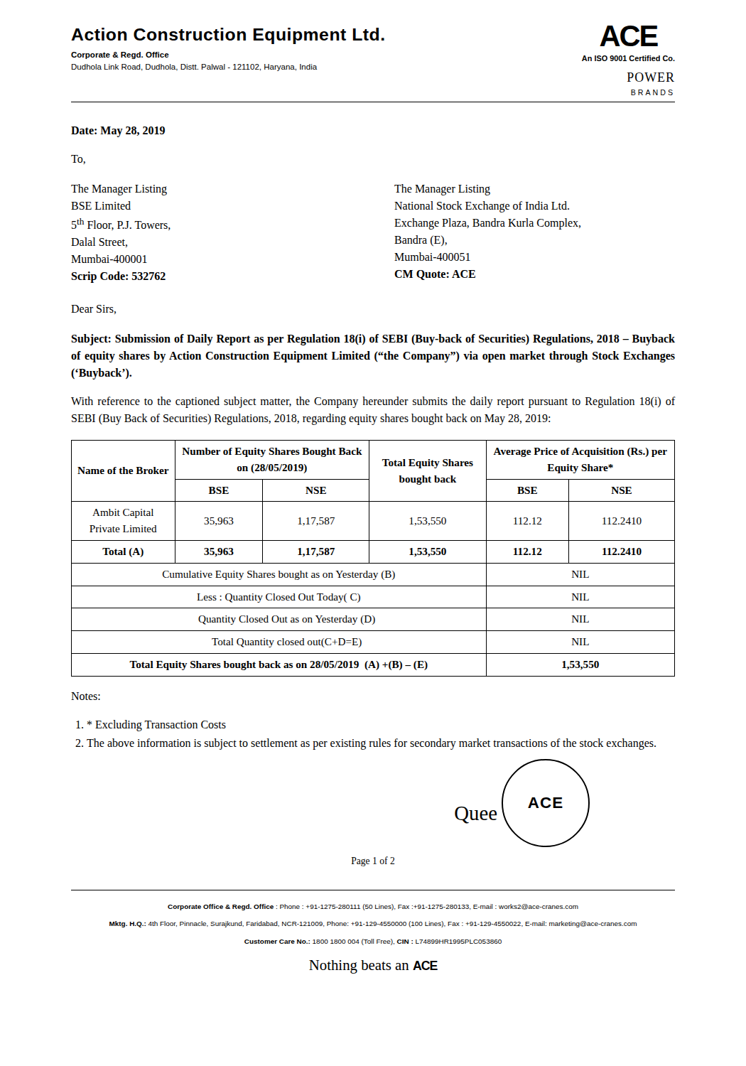Action Construction Equipment Ltd.
Corporate & Regd. Office
Dudhola Link Road, Dudhola, Distt. Palwal - 121102, Haryana, India
ACE
An ISO 9001 Certified Co.
POWER
BRANDS
Date: May 28, 2019
To,
The Manager Listing
BSE Limited
5th Floor, P.J. Towers,
Dalal Street,
Mumbai-400001
Scrip Code: 532762
The Manager Listing
National Stock Exchange of India Ltd.
Exchange Plaza, Bandra Kurla Complex,
Bandra (E),
Mumbai-400051
CM Quote: ACE
Dear Sirs,
Subject: Submission of Daily Report as per Regulation 18(i) of SEBI (Buy-back of Securities) Regulations, 2018 – Buyback of equity shares by Action Construction Equipment Limited (“the Company”) via open market through Stock Exchanges (‘Buyback’).
With reference to the captioned subject matter, the Company hereunder submits the daily report pursuant to Regulation 18(i) of SEBI (Buy Back of Securities) Regulations, 2018, regarding equity shares bought back on May 28, 2019:
| Name of the Broker | Number of Equity Shares Bought Back on (28/05/2019) | Total Equity Shares bought back | Average Price of Acquisition (Rs.) per Equity Share* |
| --- | --- | --- | --- |
| BSE | NSE | BSE | NSE |
| Ambit Capital Private Limited | 35,963 | 1,17,587 | 1,53,550 | 112.12 | 112.2410 |
| Total (A) | 35,963 | 1,17,587 | 1,53,550 | 112.12 | 112.2410 |
| Cumulative Equity Shares bought as on Yesterday (B) | NIL |
| Less : Quantity Closed Out Today( C) | NIL |
| Quantity Closed Out as on Yesterday (D) | NIL |
| Total Quantity closed out(C+D=E) | NIL |
| Total Equity Shares bought back as on 28/05/2019 (A) +(B) – (E) | 1,53,550 |
Notes:
* Excluding Transaction Costs
The above information is subject to settlement as per existing rules for secondary market transactions of the stock exchanges.
Quee
ACE
Page 1 of 2
Corporate Office & Regd. Office : Phone : +91-1275-280111 (50 Lines), Fax :+91-1275-280133, E-mail : works2@ace-cranes.com
Mktg. H.Q.: 4th Floor, Pinnacle, Surajkund, Faridabad, NCR-121009, Phone: +91-129-4550000 (100 Lines), Fax : +91-129-4550022, E-mail: marketing@ace-cranes.com
Customer Care No.: 1800 1800 004 (Toll Free), CIN : L74899HR1995PLC053860
Nothing beats an ACE